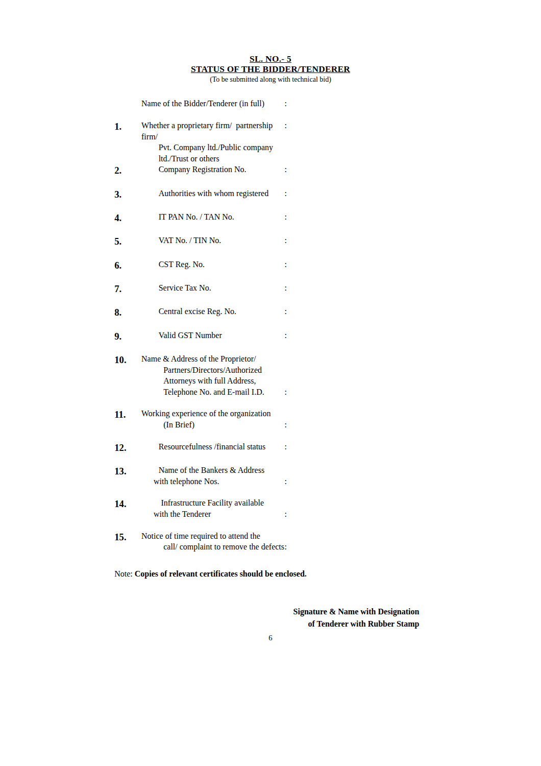SL. NO.- 5
STATUS OF THE BIDDER/TENDERER
(To be submitted along with technical bid)
| | Name of the Bidder/Tenderer (in full) | : | |
| 1. | Whether a proprietary firm/ partnership firm/ Pvt. Company ltd./Public company ltd./Trust or others | : | |
| 2. | Company Registration No. | : | |
| 3. | Authorities with whom registered | : | |
| 4. | IT PAN No. / TAN No. | : | |
| 5. | VAT No. / TIN No. | : | |
| 6. | CST Reg. No. | : | |
| 7. | Service Tax No. | : | |
| 8. | Central excise Reg. No. | : | |
| 9. | Valid GST Number | : | |
| 10. | Name & Address of the Proprietor/ Partners/Directors/Authorized Attorneys with full Address, Telephone No. and E-mail I.D. | : | |
| 11. | Working experience of the organization (In Brief) | : | |
| 12. | Resourcefulness /financial status | : | |
| 13. | Name of the Bankers & Address with telephone Nos. | : | |
| 14. | Infrastructure Facility available with the Tenderer | : | |
| 15. | Notice of time required to attend the call/ complaint to remove the defects | : | |
Note: Copies of relevant certificates should be enclosed.
Signature & Name with Designation
of Tenderer with Rubber Stamp
6